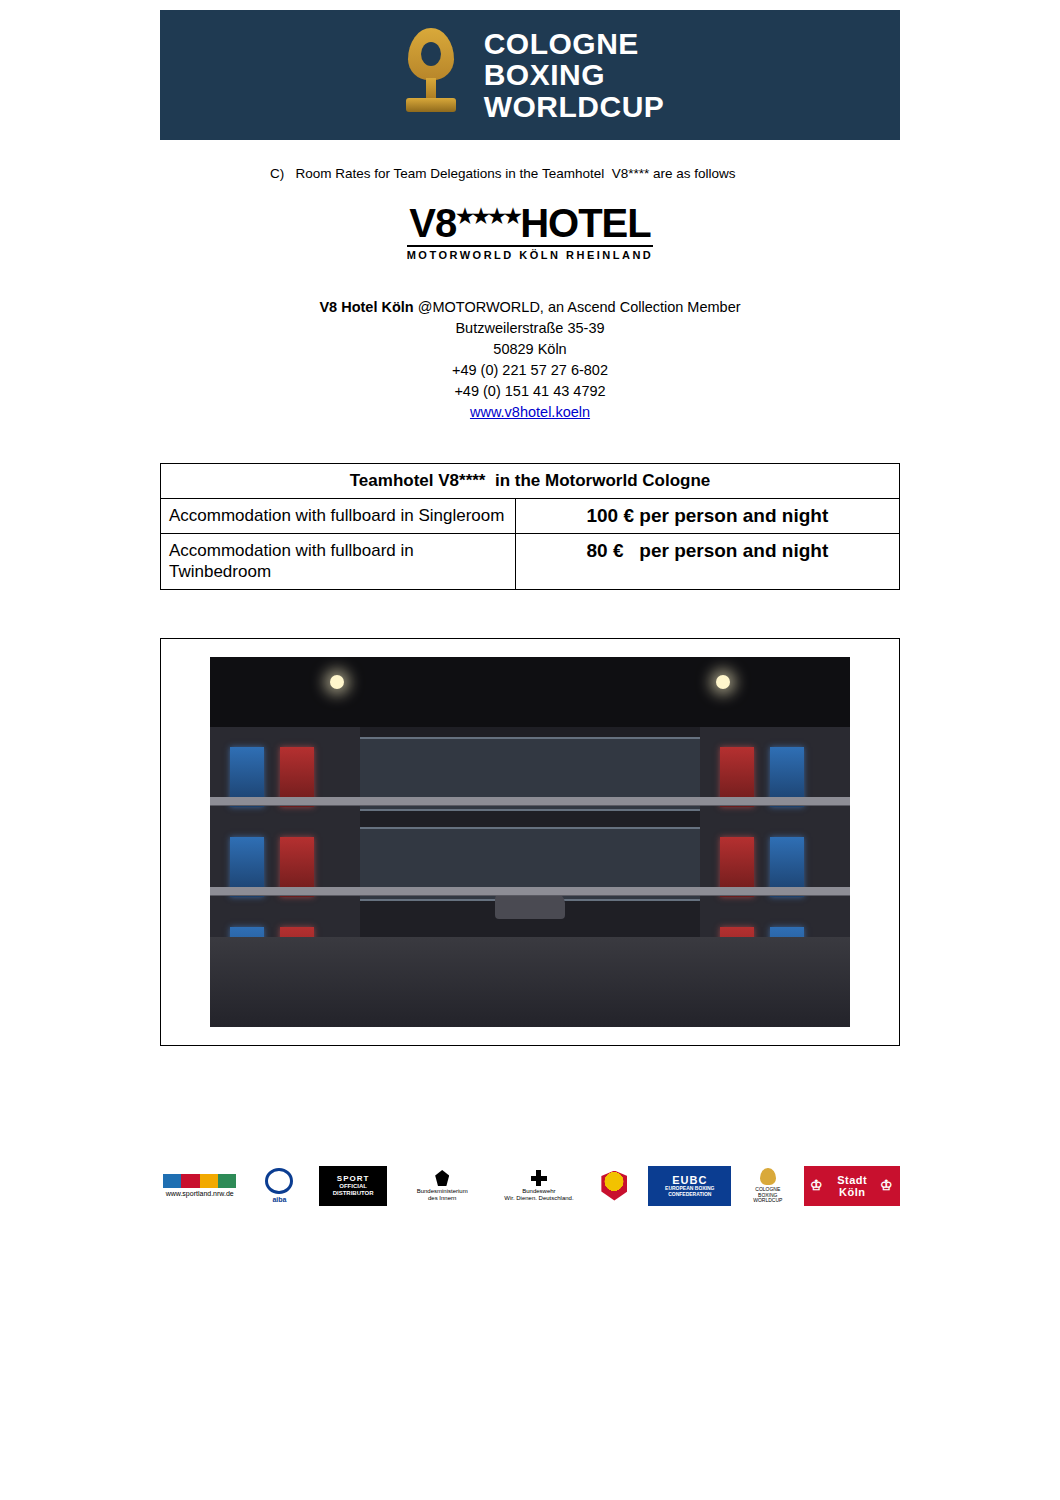COLOGNE
BOXING
WORLDCUP
C) Room Rates for Team Delegations in the Teamhotel V8**** are as follows
V8★★★★HOTEL
MOTORWORLD KÖLN RHEINLAND
V8 Hotel Köln @MOTORWORLD, an Ascend Collection Member
Butzweilerstraße 35-39
50829 Köln
+49 (0) 221 57 27 6-802
+49 (0) 151 41 43 4792
www.v8hotel.koeln
| Teamhotel V8**** in the Motorworld Cologne |
| --- |
| Accommodation with fullboard in Singleroom | 100 € per person and night |
| Accommodation with fullboard in Twinbedroom | 80 € per person and night |
www.sportland.nrw.de
aiba
SPORT
OFFICIAL DISTRIBUTOR
Bundesministerium
des Innern
Bundeswehr
Wir. Dienen. Deutschland.
EUBC
EUROPEAN BOXING CONFEDERATION
COLOGNE
BOXING
WORLDCUP
♔ Stadt Köln ♔